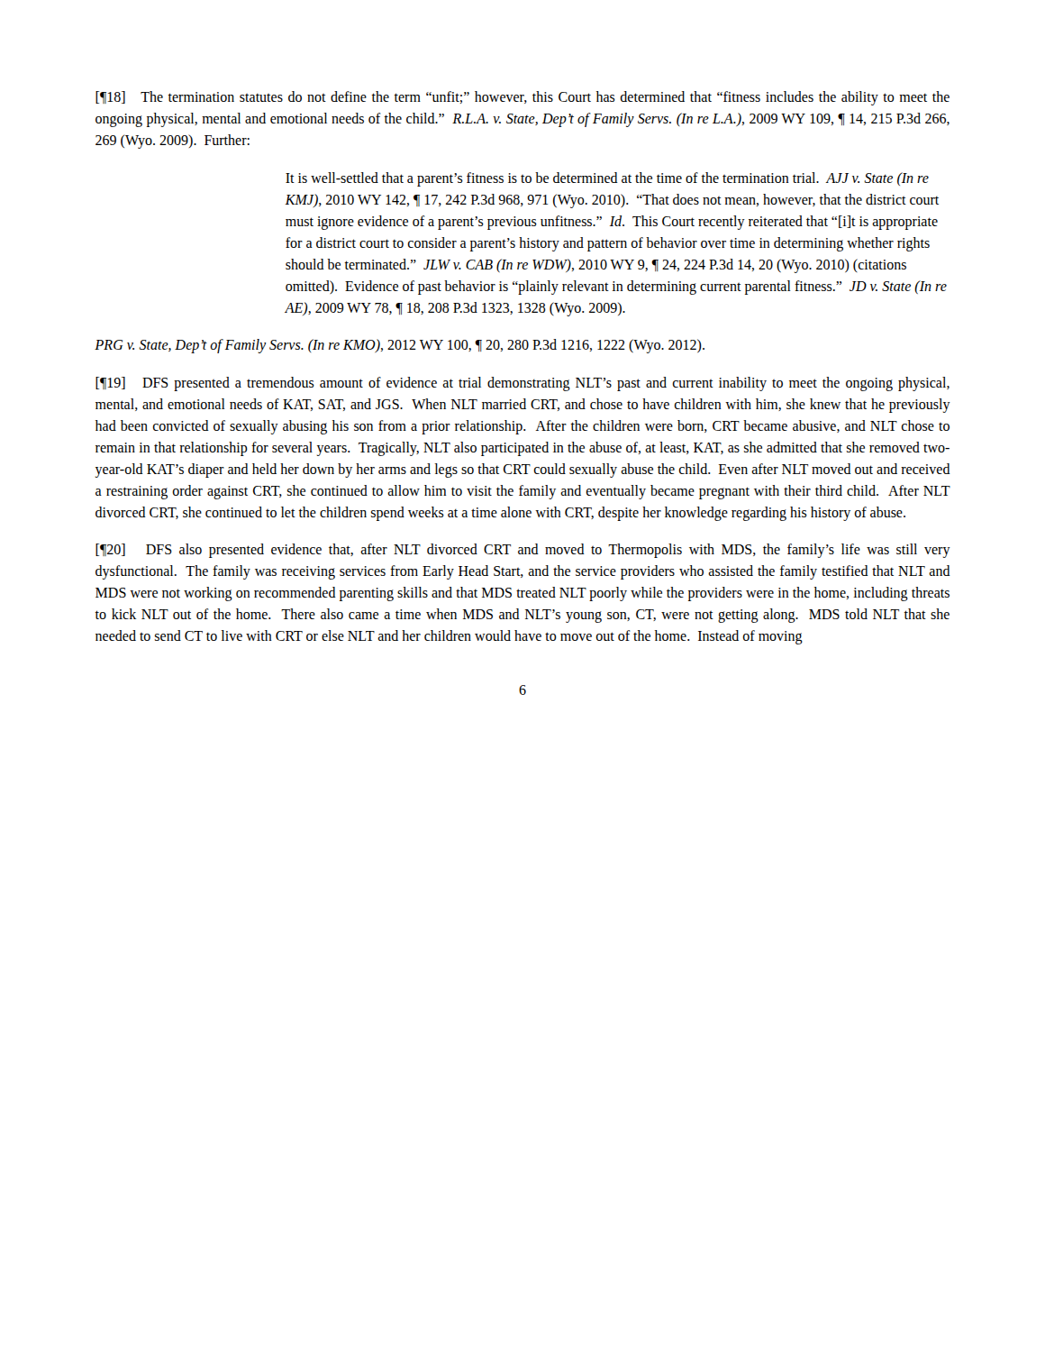[¶18] The termination statutes do not define the term “unfit;” however, this Court has determined that “fitness includes the ability to meet the ongoing physical, mental and emotional needs of the child.” R.L.A. v. State, Dep’t of Family Servs. (In re L.A.), 2009 WY 109, ¶ 14, 215 P.3d 266, 269 (Wyo. 2009). Further:
It is well-settled that a parent’s fitness is to be determined at the time of the termination trial. AJJ v. State (In re KMJ), 2010 WY 142, ¶ 17, 242 P.3d 968, 971 (Wyo. 2010). “That does not mean, however, that the district court must ignore evidence of a parent’s previous unfitness.” Id. This Court recently reiterated that “[i]t is appropriate for a district court to consider a parent’s history and pattern of behavior over time in determining whether rights should be terminated.” JLW v. CAB (In re WDW), 2010 WY 9, ¶ 24, 224 P.3d 14, 20 (Wyo. 2010) (citations omitted). Evidence of past behavior is “plainly relevant in determining current parental fitness.” JD v. State (In re AE), 2009 WY 78, ¶ 18, 208 P.3d 1323, 1328 (Wyo. 2009).
PRG v. State, Dep’t of Family Servs. (In re KMO), 2012 WY 100, ¶ 20, 280 P.3d 1216, 1222 (Wyo. 2012).
[¶19] DFS presented a tremendous amount of evidence at trial demonstrating NLT’s past and current inability to meet the ongoing physical, mental, and emotional needs of KAT, SAT, and JGS. When NLT married CRT, and chose to have children with him, she knew that he previously had been convicted of sexually abusing his son from a prior relationship. After the children were born, CRT became abusive, and NLT chose to remain in that relationship for several years. Tragically, NLT also participated in the abuse of, at least, KAT, as she admitted that she removed two-year-old KAT’s diaper and held her down by her arms and legs so that CRT could sexually abuse the child. Even after NLT moved out and received a restraining order against CRT, she continued to allow him to visit the family and eventually became pregnant with their third child. After NLT divorced CRT, she continued to let the children spend weeks at a time alone with CRT, despite her knowledge regarding his history of abuse.
[¶20] DFS also presented evidence that, after NLT divorced CRT and moved to Thermopolis with MDS, the family’s life was still very dysfunctional. The family was receiving services from Early Head Start, and the service providers who assisted the family testified that NLT and MDS were not working on recommended parenting skills and that MDS treated NLT poorly while the providers were in the home, including threats to kick NLT out of the home. There also came a time when MDS and NLT’s young son, CT, were not getting along. MDS told NLT that she needed to send CT to live with CRT or else NLT and her children would have to move out of the home. Instead of moving
6